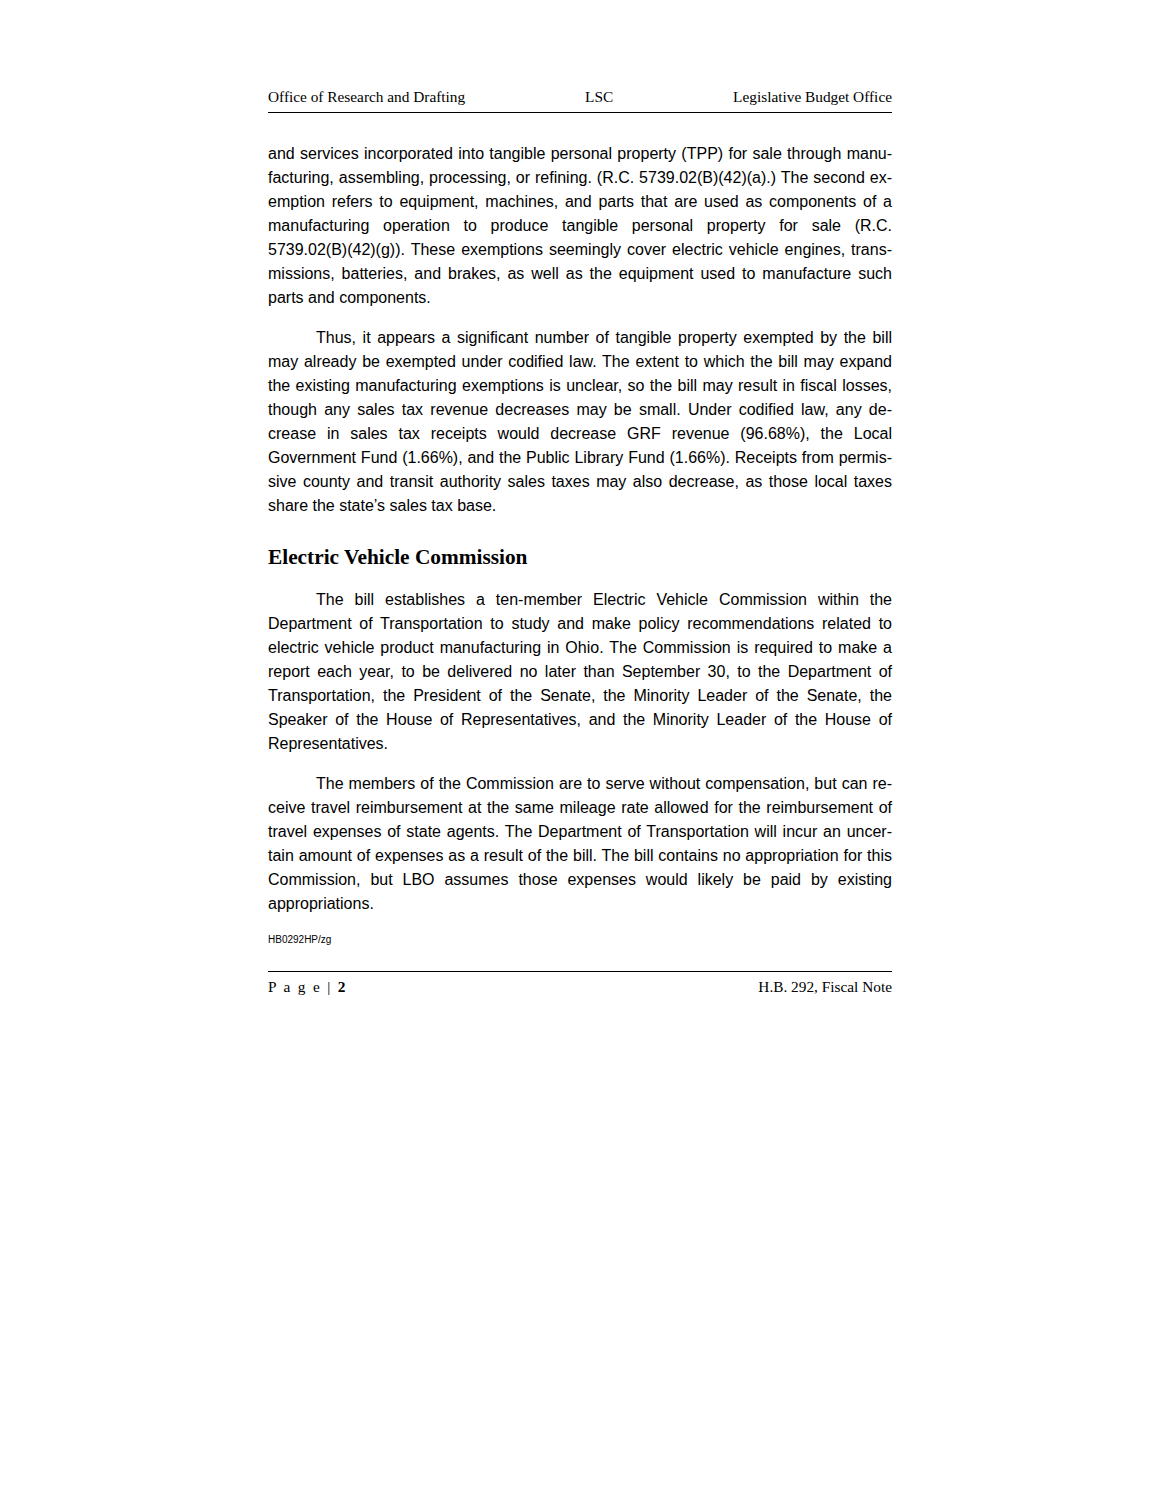Office of Research and Drafting
LSC
Legislative Budget Office
and services incorporated into tangible personal property (TPP) for sale through manufacturing, assembling, processing, or refining. (R.C. 5739.02(B)(42)(a).) The second exemption refers to equipment, machines, and parts that are used as components of a manufacturing operation to produce tangible personal property for sale (R.C. 5739.02(B)(42)(g)). These exemptions seemingly cover electric vehicle engines, transmissions, batteries, and brakes, as well as the equipment used to manufacture such parts and components.
Thus, it appears a significant number of tangible property exempted by the bill may already be exempted under codified law. The extent to which the bill may expand the existing manufacturing exemptions is unclear, so the bill may result in fiscal losses, though any sales tax revenue decreases may be small. Under codified law, any decrease in sales tax receipts would decrease GRF revenue (96.68%), the Local Government Fund (1.66%), and the Public Library Fund (1.66%). Receipts from permissive county and transit authority sales taxes may also decrease, as those local taxes share the state’s sales tax base.
Electric Vehicle Commission
The bill establishes a ten-member Electric Vehicle Commission within the Department of Transportation to study and make policy recommendations related to electric vehicle product manufacturing in Ohio. The Commission is required to make a report each year, to be delivered no later than September 30, to the Department of Transportation, the President of the Senate, the Minority Leader of the Senate, the Speaker of the House of Representatives, and the Minority Leader of the House of Representatives.
The members of the Commission are to serve without compensation, but can receive travel reimbursement at the same mileage rate allowed for the reimbursement of travel expenses of state agents. The Department of Transportation will incur an uncertain amount of expenses as a result of the bill. The bill contains no appropriation for this Commission, but LBO assumes those expenses would likely be paid by existing appropriations.
HB0292HP/zg
P a g e | 2
H.B. 292, Fiscal Note